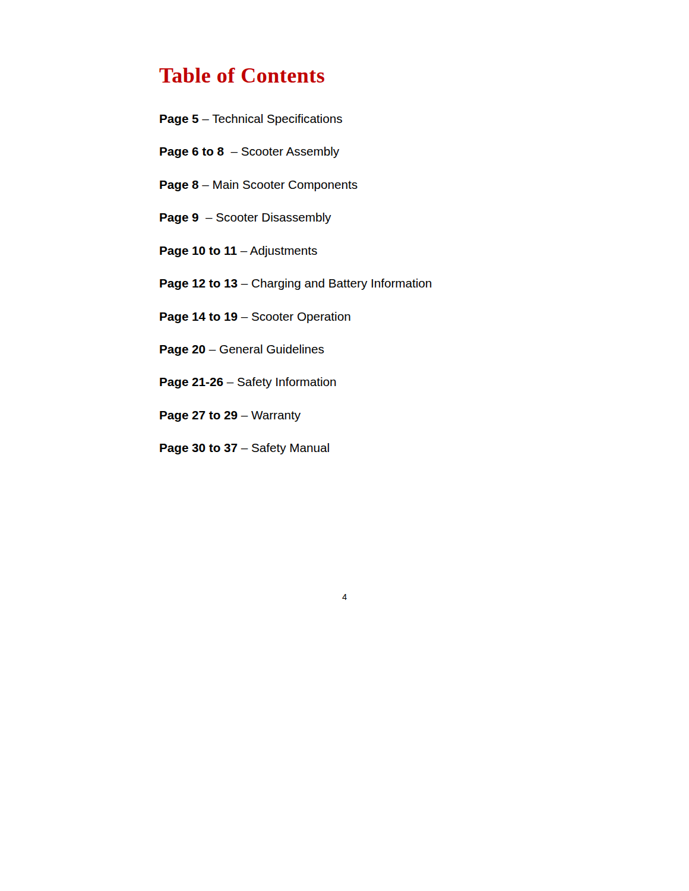Table of Contents
Page 5 – Technical Specifications
Page 6 to 8 – Scooter Assembly
Page 8 – Main Scooter Components
Page 9 – Scooter Disassembly
Page 10 to 11 – Adjustments
Page 12 to 13 – Charging and Battery Information
Page 14 to 19 – Scooter Operation
Page 20 – General Guidelines
Page 21-26 – Safety Information
Page 27 to 29 – Warranty
Page 30 to 37 – Safety Manual
4